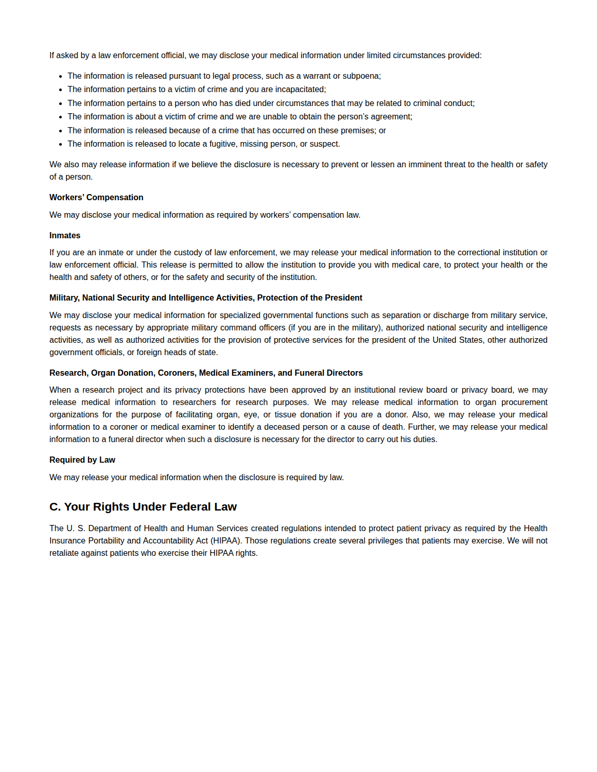If asked by a law enforcement official, we may disclose your medical information under limited circumstances provided:
The information is released pursuant to legal process, such as a warrant or subpoena;
The information pertains to a victim of crime and you are incapacitated;
The information pertains to a person who has died under circumstances that may be related to criminal conduct;
The information is about a victim of crime and we are unable to obtain the person’s agreement;
The information is released because of a crime that has occurred on these premises; or
The information is released to locate a fugitive, missing person, or suspect.
We also may release information if we believe the disclosure is necessary to prevent or lessen an imminent threat to the health or safety of a person.
Workers’ Compensation
We may disclose your medical information as required by workers’ compensation law.
Inmates
If you are an inmate or under the custody of law enforcement, we may release your medical information to the correctional institution or law enforcement official. This release is permitted to allow the institution to provide you with medical care, to protect your health or the health and safety of others, or for the safety and security of the institution.
Military, National Security and Intelligence Activities, Protection of the President
We may disclose your medical information for specialized governmental functions such as separation or discharge from military service, requests as necessary by appropriate military command officers (if you are in the military), authorized national security and intelligence activities, as well as authorized activities for the provision of protective services for the president of the United States, other authorized government officials, or foreign heads of state.
Research, Organ Donation, Coroners, Medical Examiners, and Funeral Directors
When a research project and its privacy protections have been approved by an institutional review board or privacy board, we may release medical information to researchers for research purposes. We may release medical information to organ procurement organizations for the purpose of facilitating organ, eye, or tissue donation if you are a donor. Also, we may release your medical information to a coroner or medical examiner to identify a deceased person or a cause of death. Further, we may release your medical information to a funeral director when such a disclosure is necessary for the director to carry out his duties.
Required by Law
We may release your medical information when the disclosure is required by law.
C. Your Rights Under Federal Law
The U. S. Department of Health and Human Services created regulations intended to protect patient privacy as required by the Health Insurance Portability and Accountability Act (HIPAA). Those regulations create several privileges that patients may exercise. We will not retaliate against patients who exercise their HIPAA rights.